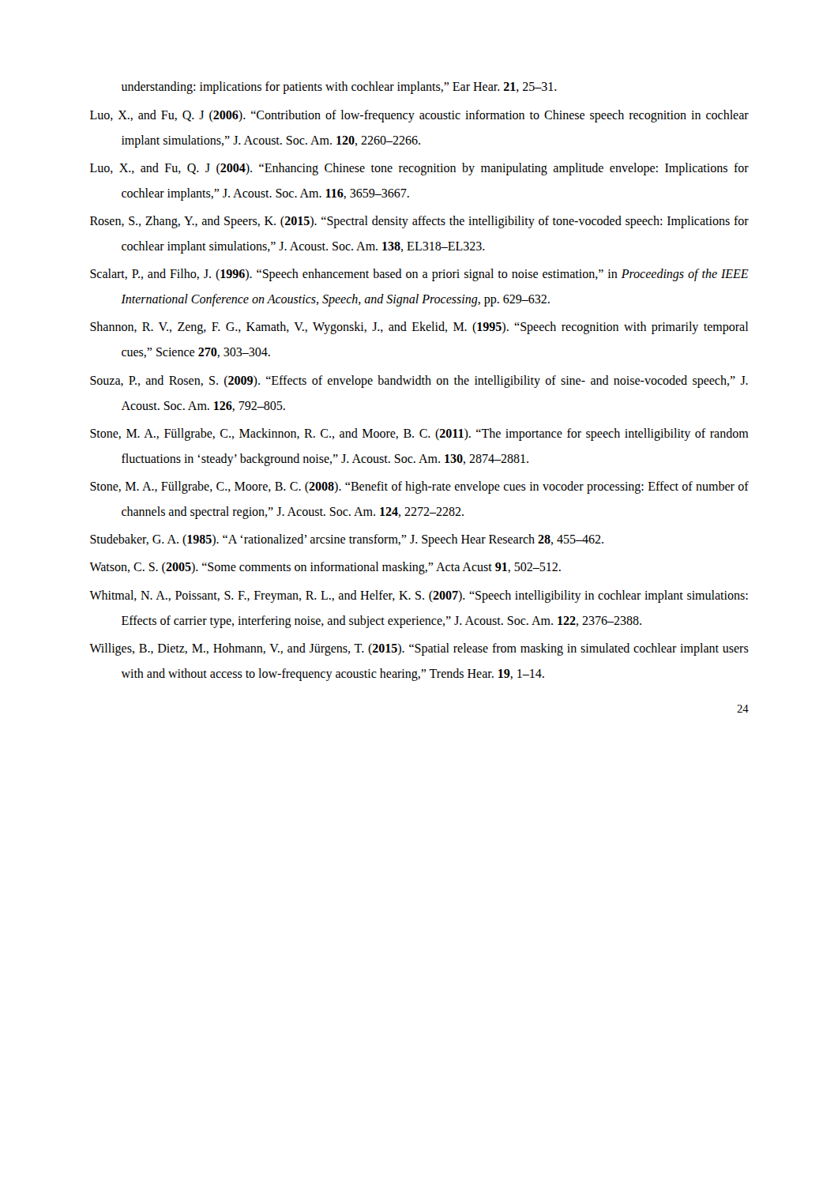understanding: implications for patients with cochlear implants,” Ear Hear. 21, 25–31.
Luo, X., and Fu, Q. J (2006). “Contribution of low-frequency acoustic information to Chinese speech recognition in cochlear implant simulations,” J. Acoust. Soc. Am. 120, 2260–2266.
Luo, X., and Fu, Q. J (2004). “Enhancing Chinese tone recognition by manipulating amplitude envelope: Implications for cochlear implants,” J. Acoust. Soc. Am. 116, 3659–3667.
Rosen, S., Zhang, Y., and Speers, K. (2015). “Spectral density affects the intelligibility of tone-vocoded speech: Implications for cochlear implant simulations,” J. Acoust. Soc. Am. 138, EL318–EL323.
Scalart, P., and Filho, J. (1996). “Speech enhancement based on a priori signal to noise estimation,” in Proceedings of the IEEE International Conference on Acoustics, Speech, and Signal Processing, pp. 629–632.
Shannon, R. V., Zeng, F. G., Kamath, V., Wygonski, J., and Ekelid, M. (1995). “Speech recognition with primarily temporal cues,” Science 270, 303–304.
Souza, P., and Rosen, S. (2009). “Effects of envelope bandwidth on the intelligibility of sine- and noise-vocoded speech,” J. Acoust. Soc. Am. 126, 792–805.
Stone, M. A., Füllgrabe, C., Mackinnon, R. C., and Moore, B. C. (2011). “The importance for speech intelligibility of random fluctuations in ‘steady’ background noise,” J. Acoust. Soc. Am. 130, 2874–2881.
Stone, M. A., Füllgrabe, C., Moore, B. C. (2008). “Benefit of high-rate envelope cues in vocoder processing: Effect of number of channels and spectral region,” J. Acoust. Soc. Am. 124, 2272–2282.
Studebaker, G. A. (1985). “A ‘rationalized’ arcsine transform,” J. Speech Hear Research 28, 455–462.
Watson, C. S. (2005). “Some comments on informational masking,” Acta Acust 91, 502–512.
Whitmal, N. A., Poissant, S. F., Freyman, R. L., and Helfer, K. S. (2007). “Speech intelligibility in cochlear implant simulations: Effects of carrier type, interfering noise, and subject experience,” J. Acoust. Soc. Am. 122, 2376–2388.
Williges, B., Dietz, M., Hohmann, V., and Jürgens, T. (2015). “Spatial release from masking in simulated cochlear implant users with and without access to low-frequency acoustic hearing,” Trends Hear. 19, 1–14.
24